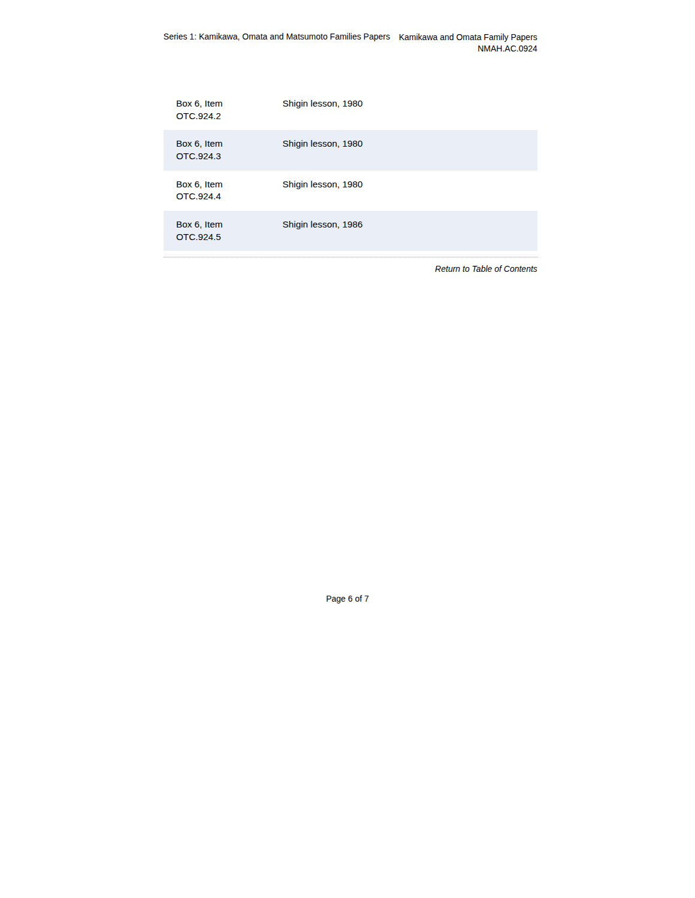Series 1: Kamikawa, Omata and Matsumoto Families Papers
Kamikawa and Omata Family Papers
NMAH.AC.0924
| Box 6, Item OTC.924.2 | Shigin lesson, 1980 |
| Box 6, Item OTC.924.3 | Shigin lesson, 1980 |
| Box 6, Item OTC.924.4 | Shigin lesson, 1980 |
| Box 6, Item OTC.924.5 | Shigin lesson, 1986 |
Return to Table of Contents
Page 6 of 7